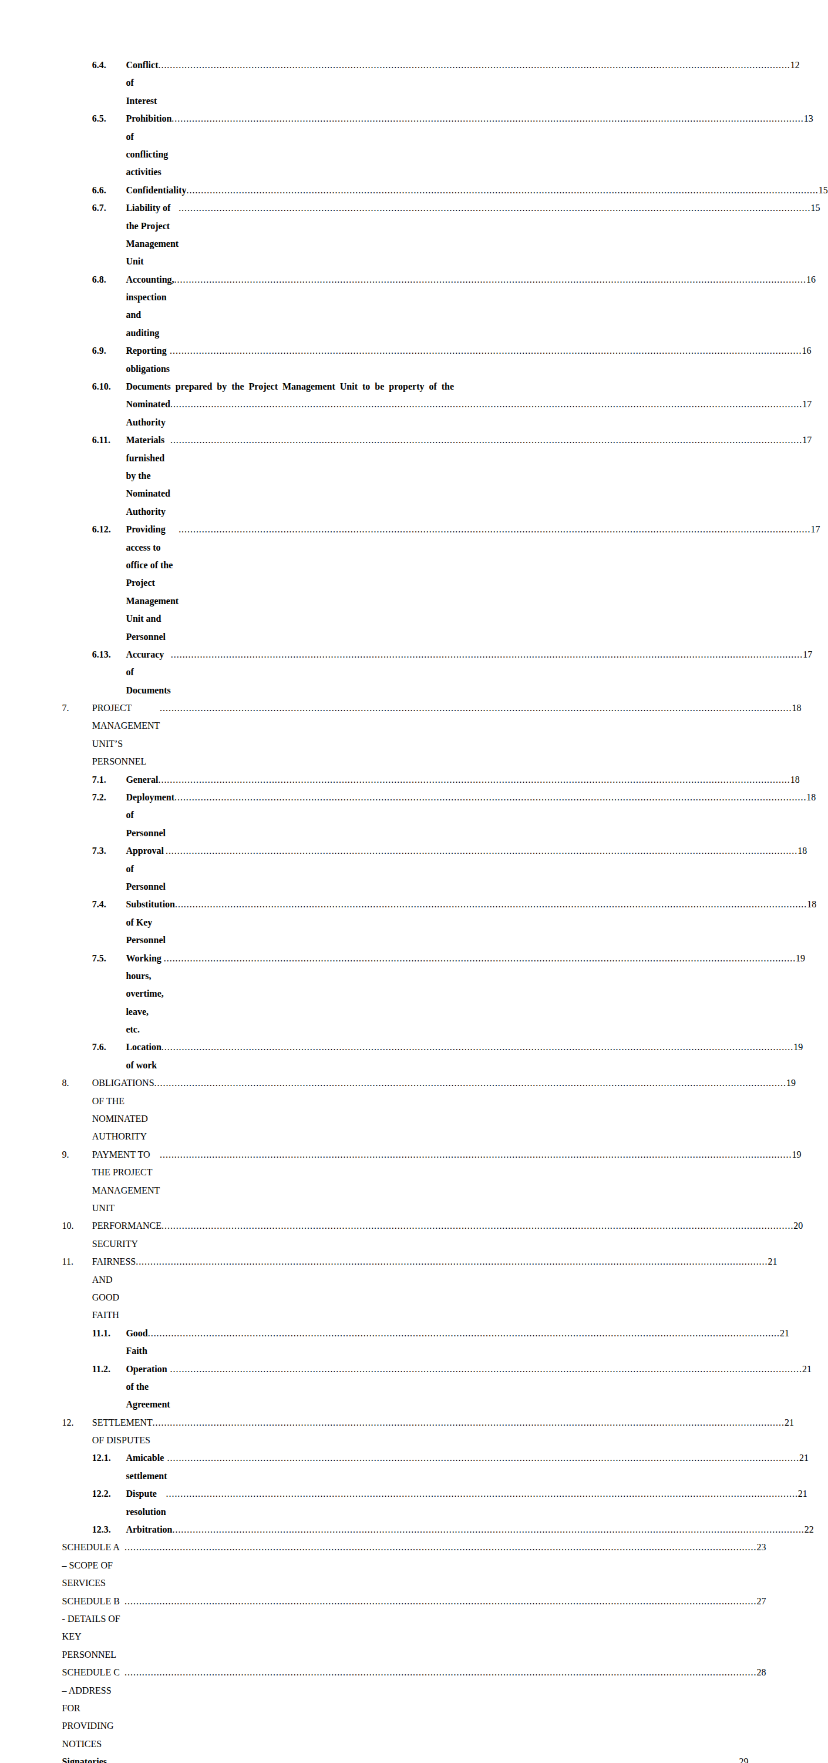6.4. Conflict of Interest 12
6.5. Prohibition of conflicting activities 13
6.6. Confidentiality 15
6.7. Liability of the Project Management Unit 15
6.8. Accounting, inspection and auditing 16
6.9. Reporting obligations 16
6.10. Documents prepared by the Project Management Unit to be property of the
Nominated Authority 17
6.11. Materials furnished by the Nominated Authority 17
6.12. Providing access to office of the Project Management Unit and Personnel 17
6.13. Accuracy of Documents 17
7. PROJECT MANAGEMENT UNIT’S PERSONNEL 18
7.1. General 18
7.2. Deployment of Personnel 18
7.3. Approval of Personnel 18
7.4. Substitution of Key Personnel 18
7.5. Working hours, overtime, leave, etc. 19
7.6. Location of work 19
8. OBLIGATIONS OF THE NOMINATED AUTHORITY 19
9. PAYMENT TO THE PROJECT MANAGEMENT UNIT 19
10. PERFORMANCE SECURITY 20
11. FAIRNESS AND GOOD FAITH 21
11.1. Good Faith 21
11.2. Operation of the Agreement 21
12. SETTLEMENT OF DISPUTES 21
12.1. Amicable settlement 21
12.2. Dispute resolution 21
12.3. Arbitration 22
SCHEDULE A – SCOPE OF SERVICES 23
SCHEDULE B - DETAILS OF KEY PERSONNEL 27
SCHEDULE C – ADDRESS FOR PROVIDING NOTICES 28
Signatories 29
Page 3 of 29